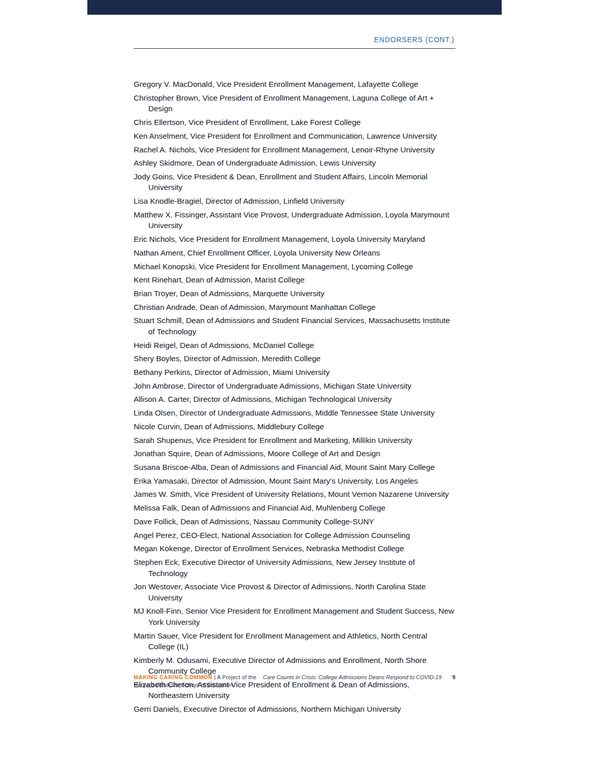ENDORSERS (CONT.)
Gregory V. MacDonald, Vice President Enrollment Management, Lafayette College
Christopher Brown, Vice President of Enrollment Management, Laguna College of Art + Design
Chris Ellertson, Vice President of Enrollment, Lake Forest College
Ken Anselment, Vice President for Enrollment and Communication, Lawrence University
Rachel A. Nichols, Vice President for Enrollment Management, Lenoir-Rhyne University
Ashley Skidmore, Dean of Undergraduate Admission, Lewis University
Jody Goins, Vice President & Dean, Enrollment and Student Affairs, Lincoln Memorial University
Lisa Knodle-Bragiel, Director of Admission, Linfield University
Matthew X. Fissinger, Assistant Vice Provost, Undergraduate Admission, Loyola Marymount University
Eric Nichols, Vice President for Enrollment Management, Loyola University Maryland
Nathan Ament, Chief Enrollment Officer, Loyola University New Orleans
Michael Konopski, Vice President for Enrollment Management, Lycoming College
Kent Rinehart, Dean of Admission, Marist College
Brian Troyer, Dean of Admissions, Marquette University
Christian Andrade, Dean of Admission, Marymount Manhattan College
Stuart Schmill, Dean of Admissions and Student Financial Services, Massachusetts Institute of Technology
Heidi Reigel, Dean of Admissions, McDaniel College
Shery Boyles, Director of Admission, Meredith College
Bethany Perkins, Director of Admission, Miami University
John Ambrose, Director of Undergraduate Admissions, Michigan State University
Allison A. Carter, Director of Admissions, Michigan Technological University
Linda Olsen, Director of Undergraduate Admissions, Middle Tennessee State University
Nicole Curvin, Dean of Admissions, Middlebury College
Sarah Shupenus, Vice President for Enrollment and Marketing, Millikin University
Jonathan Squire, Dean of Admissions, Moore College of Art and Design
Susana Briscoe-Alba, Dean of Admissions and Financial Aid, Mount Saint Mary College
Erika Yamasaki, Director of Admission, Mount Saint Mary's University, Los Angeles
James W. Smith, Vice President of University Relations, Mount Vernon Nazarene University
Melissa Falk, Dean of Admissions and Financial Aid, Muhlenberg College
Dave Follick, Dean of Admissions, Nassau Community College-SUNY
Angel Perez, CEO-Elect, National Association for College Admission Counseling
Megan Kokenge, Director of Enrollment Services, Nebraska Methodist College
Stephen Eck, Executive Director of University Admissions, New Jersey Institute of Technology
Jon Westover, Associate Vice Provost & Director of Admissions, North Carolina State University
MJ Knoll-Finn, Senior Vice President for Enrollment Management and Student Success, New York University
Martin Sauer, Vice President for Enrollment Management and Athletics, North Central College (IL)
Kimberly M. Odusami, Executive Director of Admissions and Enrollment, North Shore Community College
Elizabeth Cheron, Assistant Vice President of Enrollment & Dean of Admissions, Northeastern University
Gerri Daniels, Executive Director of Admissions, Northern Michigan University
MAKING CARING COMMON | A Project of the Harvard Graduate School of Education
Care Counts in Crisis: College Admissions Deans Respond to COVID-199